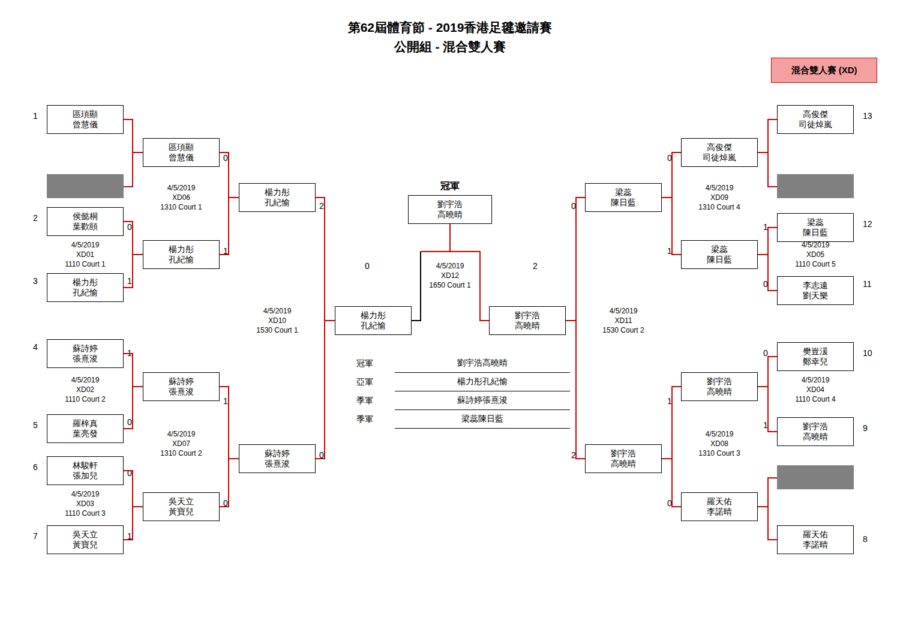第62屆體育節 - 2019香港足毽邀請賽
公開組 - 混合雙人賽
混合雙人賽 (XD)
1
2
3
4
5
6
7
區頊顯
曾慧儀
侯懿桐
葉歡頤
楊力彤
孔紀愉
蘇詩婷
張熹浚
羅梓真
葉亮發
林駿軒
張加兒
吳天立
黃寶兒
0
1
1
0
0
1
4/5/2019
XD01
1110 Court 1
4/5/2019
XD02
1110 Court 2
4/5/2019
XD03
1110 Court 3
區頊顯
曾慧儀
楊力彤
孔紀愉
蘇詩婷
張熹浚
吳天立
黃寶兒
0
1
1
0
4/5/2019
XD06
1310 Court 1
4/5/2019
XD07
1310 Court 2
楊力彤
孔紀愉
蘇詩婷
張熹浚
2
0
4/5/2019
XD10
1530 Court 1
楊力彤
孔紀愉
0
冠軍
劉宇浩
高曉晴
4/5/2019
XD12
1650 Court 1
| 冠軍 | 劉宇浩高曉晴 |
| 亞軍 | 楊力彤孔紀愉 |
| 季軍 | 蘇詩婷張熹浚 |
| 季軍 | 梁蕊陳日藍 |
13
12
11
10
9
8
高俊傑
司徒焯嵐
梁蕊
陳日藍
李志遠
劉天樂
樊豈湲
鄭幸兒
劉宇浩
高曉晴
羅天佑
李諾晴
1
0
0
1
4/5/2019
XD05
1110 Court 5
4/5/2019
XD04
1110 Court 4
高俊傑
司徒焯嵐
梁蕊
陳日藍
劉宇浩
高曉晴
羅天佑
李諾晴
0
1
1
0
4/5/2019
XD09
1310 Court 4
4/5/2019
XD08
1310 Court 3
梁蕊
陳日藍
劉宇浩
高曉晴
0
2
4/5/2019
XD11
1530 Court 2
劉宇浩
高曉晴
2